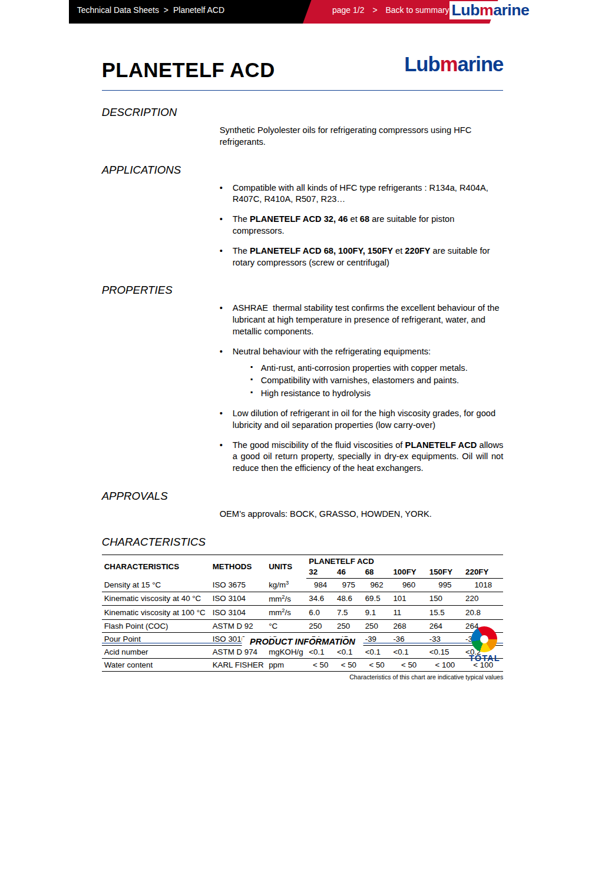Technical Data Sheets > Planetelf ACD
page 1/2 > Back to summary
Lub marine
PLANETELF ACD
Lub marine
DESCRIPTION
Synthetic Polyolester oils for refrigerating compressors using HFC refrigerants.
APPLICATIONS
Compatible with all kinds of HFC type refrigerants : R134a, R404A, R407C, R410A, R507, R23…
The PLANETELF ACD 32, 46 et 68 are suitable for piston compressors.
The PLANETELF ACD 68, 100FY, 150FY et 220FY are suitable for rotary compressors (screw or centrifugal)
PROPERTIES
ASHRAE thermal stability test confirms the excellent behaviour of the lubricant at high temperature in presence of refrigerant, water, and metallic components.
Neutral behaviour with the refrigerating equipments:
Anti-rust, anti-corrosion properties with copper metals.
Compatibility with varnishes, elastomers and paints.
High resistance to hydrolysis
Low dilution of refrigerant in oil for the high viscosity grades, for good lubricity and oil separation properties (low carry-over)
The good miscibility of the fluid viscosities of PLANETELF ACD allows a good oil return property, specially in dry-ex equipments. Oil will not reduce then the efficiency of the heat exchangers.
APPROVALS
OEM’s approvals: BOCK, GRASSO, HOWDEN, YORK.
CHARACTERISTICS
| CHARACTERISTICS | METHODS | UNITS | PLANETELF ACD |
| --- | --- | --- | --- |
| 32 | 46 | 68 | 100FY | 150FY | 220FY |
| Density at 15 °C | ISO 3675 | kg/m 3 | 984 | 975 | 962 | 960 | 995 | 1018 |
| Kinematic viscosity at 40 °C | ISO 3104 | mm 2 /s | 34.6 | 48.6 | 69.5 | 101 | 150 | 220 |
| Kinematic viscosity at 100 °C | ISO 3104 | mm 2 /s | 6.0 | 7.5 | 9.1 | 11 | 15.5 | 20.8 |
| Flash Point (COC) | ASTM D 92 | °C | 250 | 250 | 250 | 268 | 264 | 264 |
| Pour Point | ISO 3016 | °C | -54 | -45 | -39 | -36 | -33 | -30 |
| Acid number | ASTM D 974 | mgKOH/g | <0.1 | <0.1 | <0.1 | <0.1 | <0.15 | <0.2 |
| Water content | KARL FISHER | ppm | < 50 | < 50 | < 50 | < 50 | < 100 | < 100 |
Characteristics of this chart are indicative typical values
PRODUCT INFORMATION
TOTAL